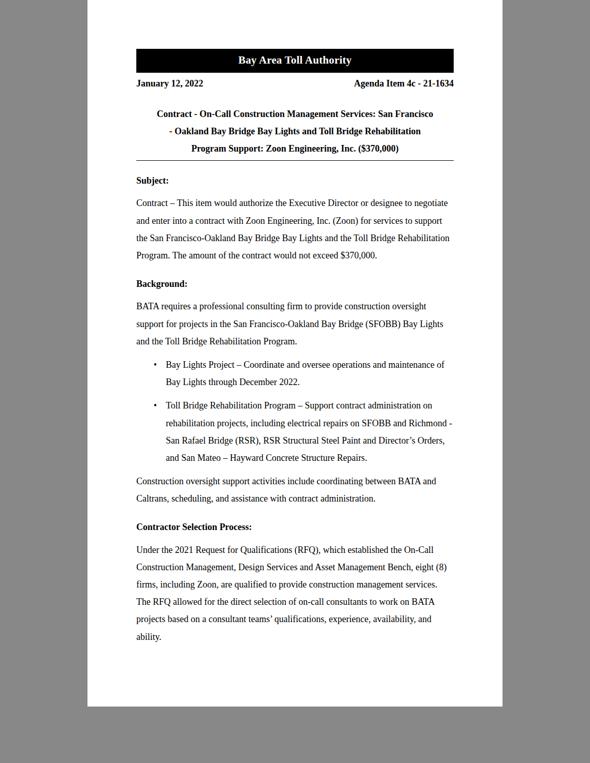Bay Area Toll Authority
January 12, 2022 Agenda Item 4c - 21-1634
Contract - On-Call Construction Management Services: San Francisco - Oakland Bay Bridge Bay Lights and Toll Bridge Rehabilitation Program Support: Zoon Engineering, Inc. ($370,000)
Subject:
Contract – This item would authorize the Executive Director or designee to negotiate and enter into a contract with Zoon Engineering, Inc. (Zoon) for services to support the San Francisco-Oakland Bay Bridge Bay Lights and the Toll Bridge Rehabilitation Program. The amount of the contract would not exceed $370,000.
Background:
BATA requires a professional consulting firm to provide construction oversight support for projects in the San Francisco-Oakland Bay Bridge (SFOBB) Bay Lights and the Toll Bridge Rehabilitation Program.
Bay Lights Project – Coordinate and oversee operations and maintenance of Bay Lights through December 2022.
Toll Bridge Rehabilitation Program – Support contract administration on rehabilitation projects, including electrical repairs on SFOBB and Richmond - San Rafael Bridge (RSR), RSR Structural Steel Paint and Director’s Orders, and San Mateo – Hayward Concrete Structure Repairs.
Construction oversight support activities include coordinating between BATA and Caltrans, scheduling, and assistance with contract administration.
Contractor Selection Process:
Under the 2021 Request for Qualifications (RFQ), which established the On-Call Construction Management, Design Services and Asset Management Bench, eight (8) firms, including Zoon, are qualified to provide construction management services. The RFQ allowed for the direct selection of on-call consultants to work on BATA projects based on a consultant teams’ qualifications, experience, availability, and ability.